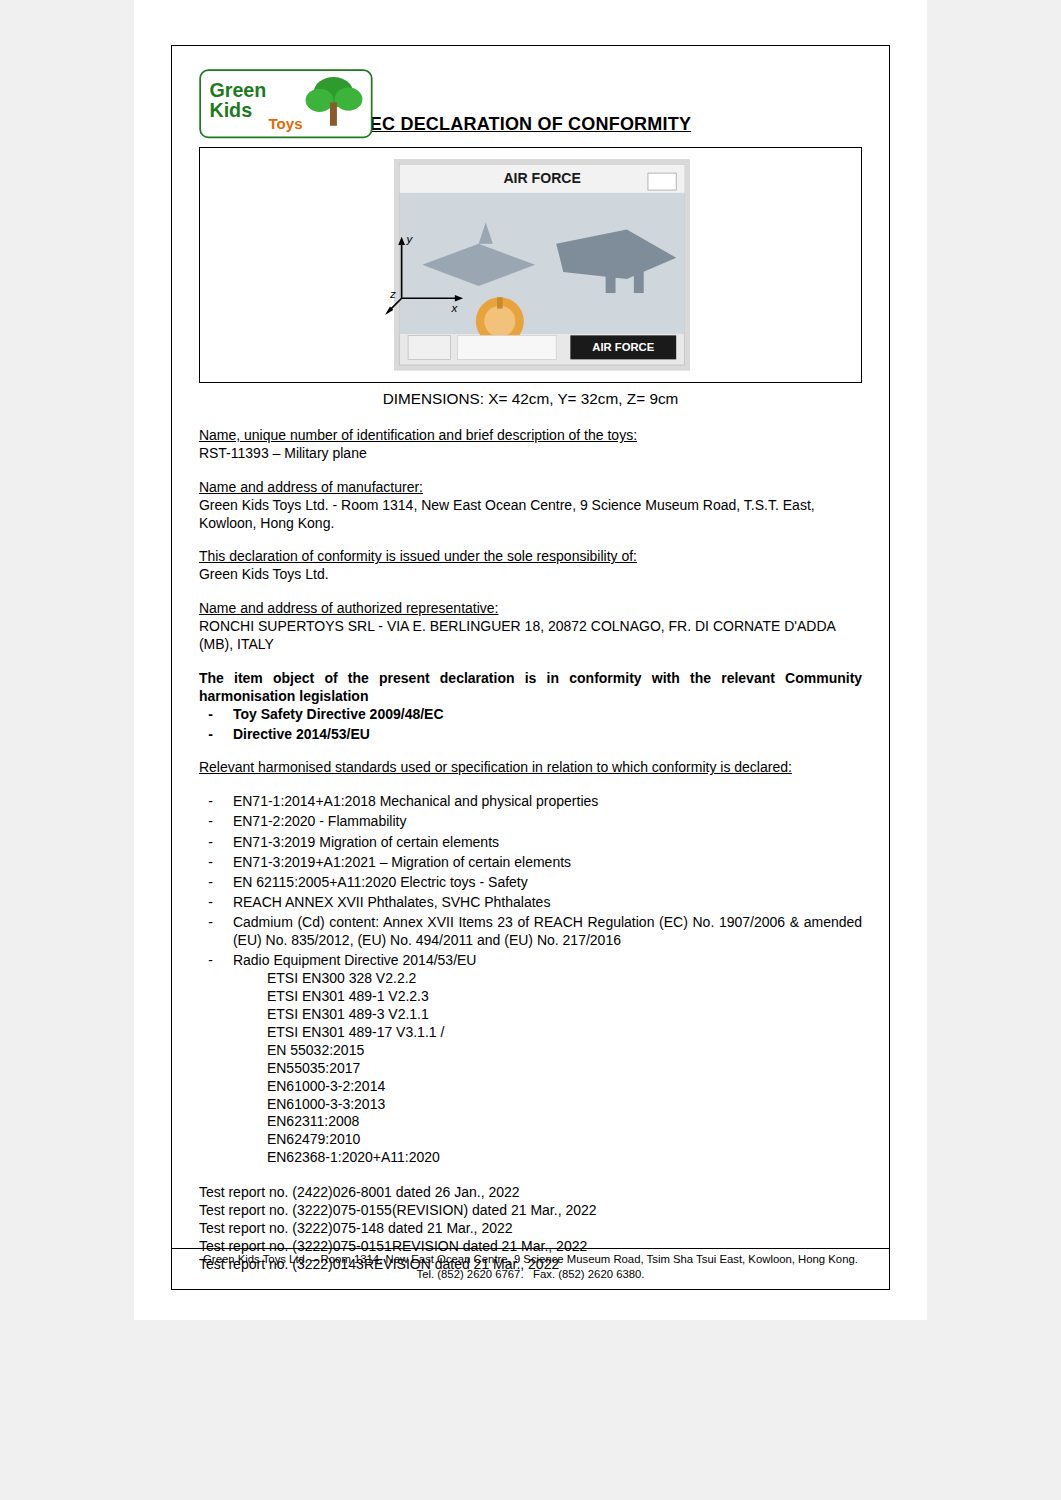Green Kids Toys
EC DECLARATION OF CONFORMITY
y x z AIR FORCE AIR FORCE
DIMENSIONS: X= 42cm, Y= 32cm, Z= 9cm
Name, unique number of identification and brief description of the toys:
RST-11393 – Military plane
Name and address of manufacturer:
Green Kids Toys Ltd. - Room 1314, New East Ocean Centre, 9 Science Museum Road, T.S.T. East, Kowloon, Hong Kong.
This declaration of conformity is issued under the sole responsibility of:
Green Kids Toys Ltd.
Name and address of authorized representative:
RONCHI SUPERTOYS SRL - VIA E. BERLINGUER 18, 20872 COLNAGO, FR. DI CORNATE D'ADDA (MB), ITALY
The item object of the present declaration is in conformity with the relevant Community harmonisation legislation
Toy Safety Directive 2009/48/EC
Directive 2014/53/EU
Relevant harmonised standards used or specification in relation to which conformity is declared:
EN71-1:2014+A1:2018 Mechanical and physical properties
EN71-2:2020 - Flammability
EN71-3:2019 Migration of certain elements
EN71-3:2019+A1:2021 – Migration of certain elements
EN 62115:2005+A11:2020 Electric toys - Safety
REACH ANNEX XVII Phthalates, SVHC Phthalates
Cadmium (Cd) content: Annex XVII Items 23 of REACH Regulation (EC) No. 1907/2006 & amended (EU) No. 835/2012, (EU) No. 494/2011 and (EU) No. 217/2016
Radio Equipment Directive 2014/53/EU
ETSI EN300 328 V2.2.2
ETSI EN301 489-1 V2.2.3
ETSI EN301 489-3 V2.1.1
ETSI EN301 489-17 V3.1.1 /
EN 55032:2015
EN55035:2017
EN61000-3-2:2014
EN61000-3-3:2013
EN62311:2008
EN62479:2010
EN62368-1:2020+A11:2020
Test report no. (2422)026-8001 dated 26 Jan., 2022
Test report no. (3222)075-0155(REVISION) dated 21 Mar., 2022
Test report no. (3222)075-148 dated 21 Mar., 2022
Test report no. (3222)075-0151REVISION dated 21 Mar., 2022
Test report no. (3222)0143REVISION dated 21 Mar., 2022
Green Kids Toys Ltd. – Room 1314, New East Ocean Centre, 9 Science Museum Road, Tsim Sha Tsui East, Kowloon, Hong Kong.
Tel. (852) 2620 6767. Fax. (852) 2620 6380.